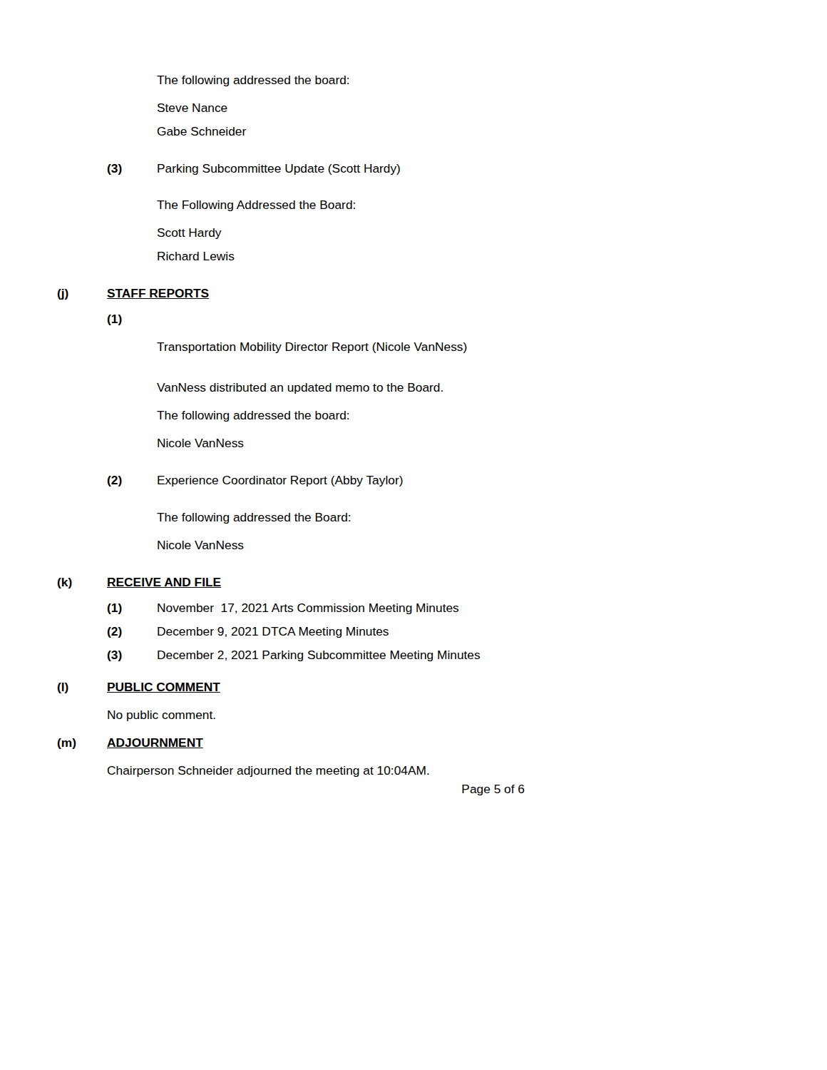The following addressed the board:
Steve Nance
Gabe Schneider
(3)
Parking Subcommittee Update (Scott Hardy)
The Following Addressed the Board:
Scott Hardy
Richard Lewis
(j)
STAFF REPORTS
(1)
Transportation Mobility Director Report (Nicole VanNess)
VanNess distributed an updated memo to the Board.
The following addressed the board:
Nicole VanNess
(2)
Experience Coordinator Report (Abby Taylor)
The following addressed the Board:
Nicole VanNess
(k)
RECEIVE AND FILE
(1)
November 17, 2021 Arts Commission Meeting Minutes
(2)
December 9, 2021 DTCA Meeting Minutes
(3)
December 2, 2021 Parking Subcommittee Meeting Minutes
(l)
PUBLIC COMMENT
No public comment.
(m)
ADJOURNMENT
Chairperson Schneider adjourned the meeting at 10:04AM.
Page 5 of 6